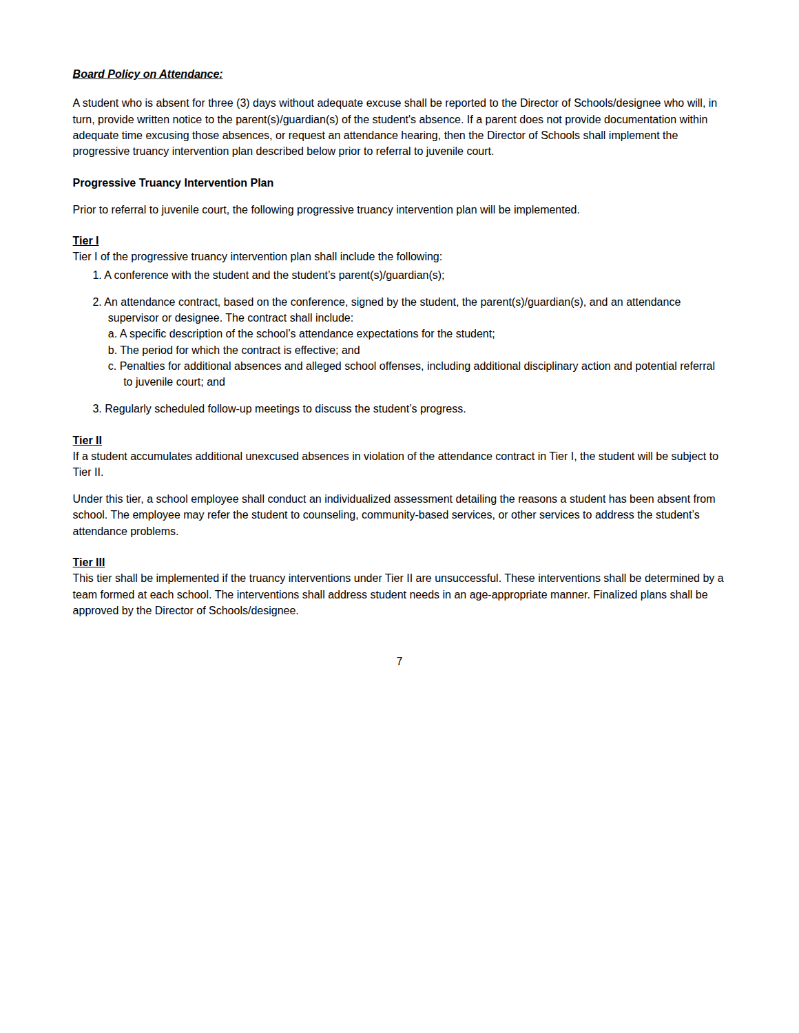Board Policy on Attendance:
A student who is absent for three (3) days without adequate excuse shall be reported to the Director of Schools/designee who will, in turn, provide written notice to the parent(s)/guardian(s) of the student's absence. If a parent does not provide documentation within adequate time excusing those absences, or request an attendance hearing, then the Director of Schools shall implement the progressive truancy intervention plan described below prior to referral to juvenile court.
Progressive Truancy Intervention Plan
Prior to referral to juvenile court, the following progressive truancy intervention plan will be implemented.
Tier I
Tier I of the progressive truancy intervention plan shall include the following:
1. A conference with the student and the student’s parent(s)/guardian(s);
2. An attendance contract, based on the conference, signed by the student, the parent(s)/guardian(s), and an attendance supervisor or designee. The contract shall include:
a. A specific description of the school’s attendance expectations for the student;
b. The period for which the contract is effective; and
c. Penalties for additional absences and alleged school offenses, including additional disciplinary action and potential referral to juvenile court; and
3. Regularly scheduled follow-up meetings to discuss the student’s progress.
Tier II
If a student accumulates additional unexcused absences in violation of the attendance contract in Tier I, the student will be subject to Tier II.
Under this tier, a school employee shall conduct an individualized assessment detailing the reasons a student has been absent from school. The employee may refer the student to counseling, community-based services, or other services to address the student’s attendance problems.
Tier III
This tier shall be implemented if the truancy interventions under Tier II are unsuccessful. These interventions shall be determined by a team formed at each school. The interventions shall address student needs in an age-appropriate manner. Finalized plans shall be approved by the Director of Schools/designee.
7